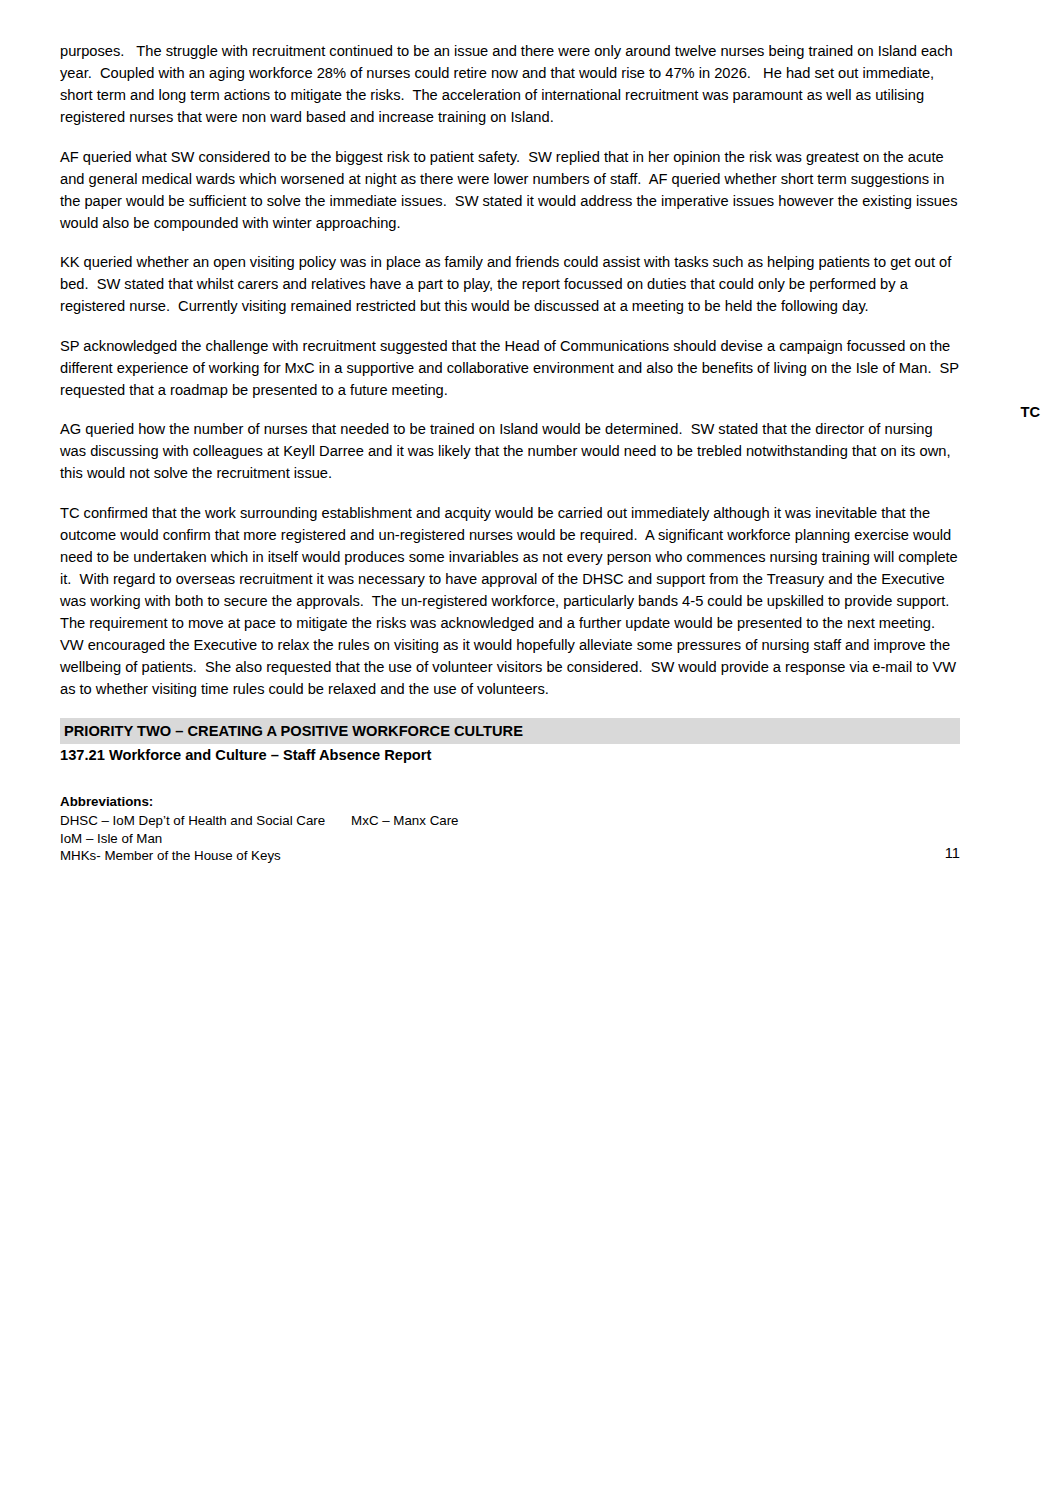purposes. The struggle with recruitment continued to be an issue and there were only around twelve nurses being trained on Island each year. Coupled with an aging workforce 28% of nurses could retire now and that would rise to 47% in 2026. He had set out immediate, short term and long term actions to mitigate the risks. The acceleration of international recruitment was paramount as well as utilising registered nurses that were non ward based and increase training on Island.
AF queried what SW considered to be the biggest risk to patient safety. SW replied that in her opinion the risk was greatest on the acute and general medical wards which worsened at night as there were lower numbers of staff. AF queried whether short term suggestions in the paper would be sufficient to solve the immediate issues. SW stated it would address the imperative issues however the existing issues would also be compounded with winter approaching.
KK queried whether an open visiting policy was in place as family and friends could assist with tasks such as helping patients to get out of bed. SW stated that whilst carers and relatives have a part to play, the report focussed on duties that could only be performed by a registered nurse. Currently visiting remained restricted but this would be discussed at a meeting to be held the following day.
SP acknowledged the challenge with recruitment suggested that the Head of Communications should devise a campaign focussed on the different experience of working for MxC in a supportive and collaborative environment and also the benefits of living on the Isle of Man. SP requested that a roadmap be presented to a future meeting.TC
AG queried how the number of nurses that needed to be trained on Island would be determined. SW stated that the director of nursing was discussing with colleagues at Keyll Darree and it was likely that the number would need to be trebled notwithstanding that on its own, this would not solve the recruitment issue.
TC confirmed that the work surrounding establishment and acquity would be carried out immediately although it was inevitable that the outcome would confirm that more registered and un-registered nurses would be required. A significant workforce planning exercise would need to be undertaken which in itself would produces some invariables as not every person who commences nursing training will complete it. With regard to overseas recruitment it was necessary to have approval of the DHSC and support from the Treasury and the Executive was working with both to secure the approvals. The un-registered workforce, particularly bands 4-5 could be upskilled to provide support. The requirement to move at pace to mitigate the risks was acknowledged and a further update would be presented to the next meeting. VW encouraged the Executive to relax the rules on visiting as it would hopefully alleviate some pressures of nursing staff and improve the wellbeing of patients. She also requested that the use of volunteer visitors be considered. SW would provide a response via e-mail to VW as to whether visiting time rules could be relaxed and the use of volunteers.
PRIORITY TWO – CREATING A POSITIVE WORKFORCE CULTURE
137.21 Workforce and Culture – Staff Absence Report
Abbreviations:
DHSC – IoM Dep’t of Health and Social Care MxC – Manx Care
IoM – Isle of Man
MHKs- Member of the House of Keys
11